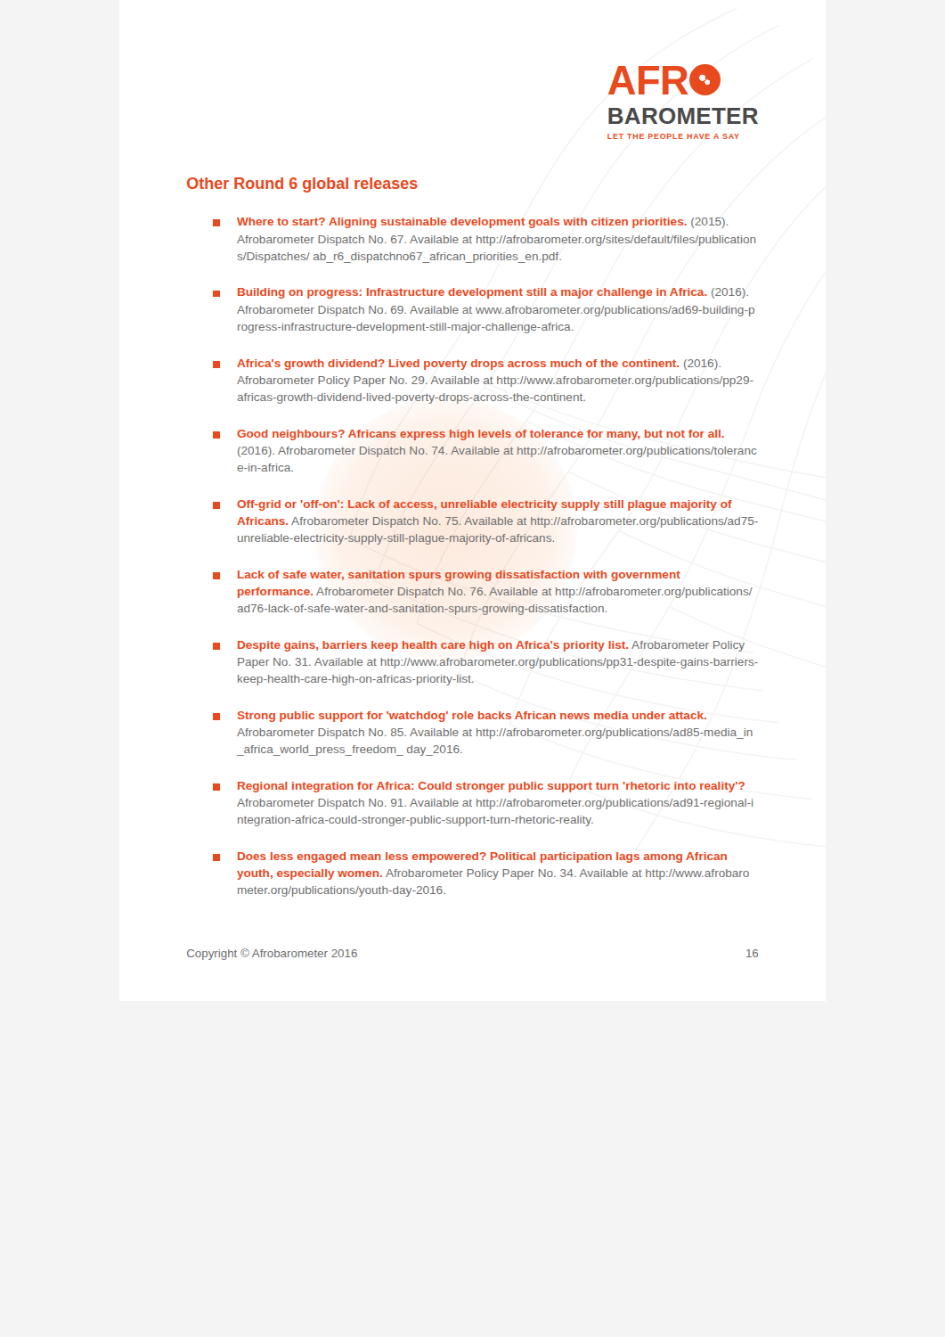AFR
BAROMETER
Let the people have a say
Other Round 6 global releases
Where to start? Aligning sustainable development goals with citizen priorities. (2015). Afrobarometer Dispatch No. 67. Available at http://afrobarometer.org/sites/default/files/publications/Dispatches/ ab_r6_dispatchno67_african_priorities_en.pdf.
Building on progress: Infrastructure development still a major challenge in Africa. (2016). Afrobarometer Dispatch No. 69. Available at www.afrobarometer.org/publications/ad69-building-progress-infrastructure-development-still-major-challenge-africa.
Africa's growth dividend? Lived poverty drops across much of the continent. (2016). Afrobarometer Policy Paper No. 29. Available at http://www.afrobarometer.org/publications/pp29-africas-growth-dividend-lived-poverty-drops-across-the-continent.
Good neighbours? Africans express high levels of tolerance for many, but not for all. (2016). Afrobarometer Dispatch No. 74. Available at http://afrobarometer.org/publications/tolerance-in-africa.
Off-grid or 'off-on': Lack of access, unreliable electricity supply still plague majority of Africans. Afrobarometer Dispatch No. 75. Available at http://afrobarometer.org/publications/ad75-unreliable-electricity-supply-still-plague-majority-of-africans.
Lack of safe water, sanitation spurs growing dissatisfaction with government performance. Afrobarometer Dispatch No. 76. Available at http://afrobarometer.org/publications/ad76-lack-of-safe-water-and-sanitation-spurs-growing-dissatisfaction.
Despite gains, barriers keep health care high on Africa's priority list. Afrobarometer Policy Paper No. 31. Available at http://www.afrobarometer.org/publications/pp31-despite-gains-barriers-keep-health-care-high-on-africas-priority-list.
Strong public support for 'watchdog' role backs African news media under attack. Afrobarometer Dispatch No. 85. Available at http://afrobarometer.org/publications/ad85-media_in_africa_world_press_freedom_ day_2016.
Regional integration for Africa: Could stronger public support turn 'rhetoric into reality'? Afrobarometer Dispatch No. 91. Available at http://afrobarometer.org/publications/ad91-regional-integration-africa-could-stronger-public-support-turn-rhetoric-reality.
Does less engaged mean less empowered? Political participation lags among African youth, especially women. Afrobarometer Policy Paper No. 34. Available at http://www.afrobarometer.org/publications/youth-day-2016.
Copyright © Afrobarometer 2016 16